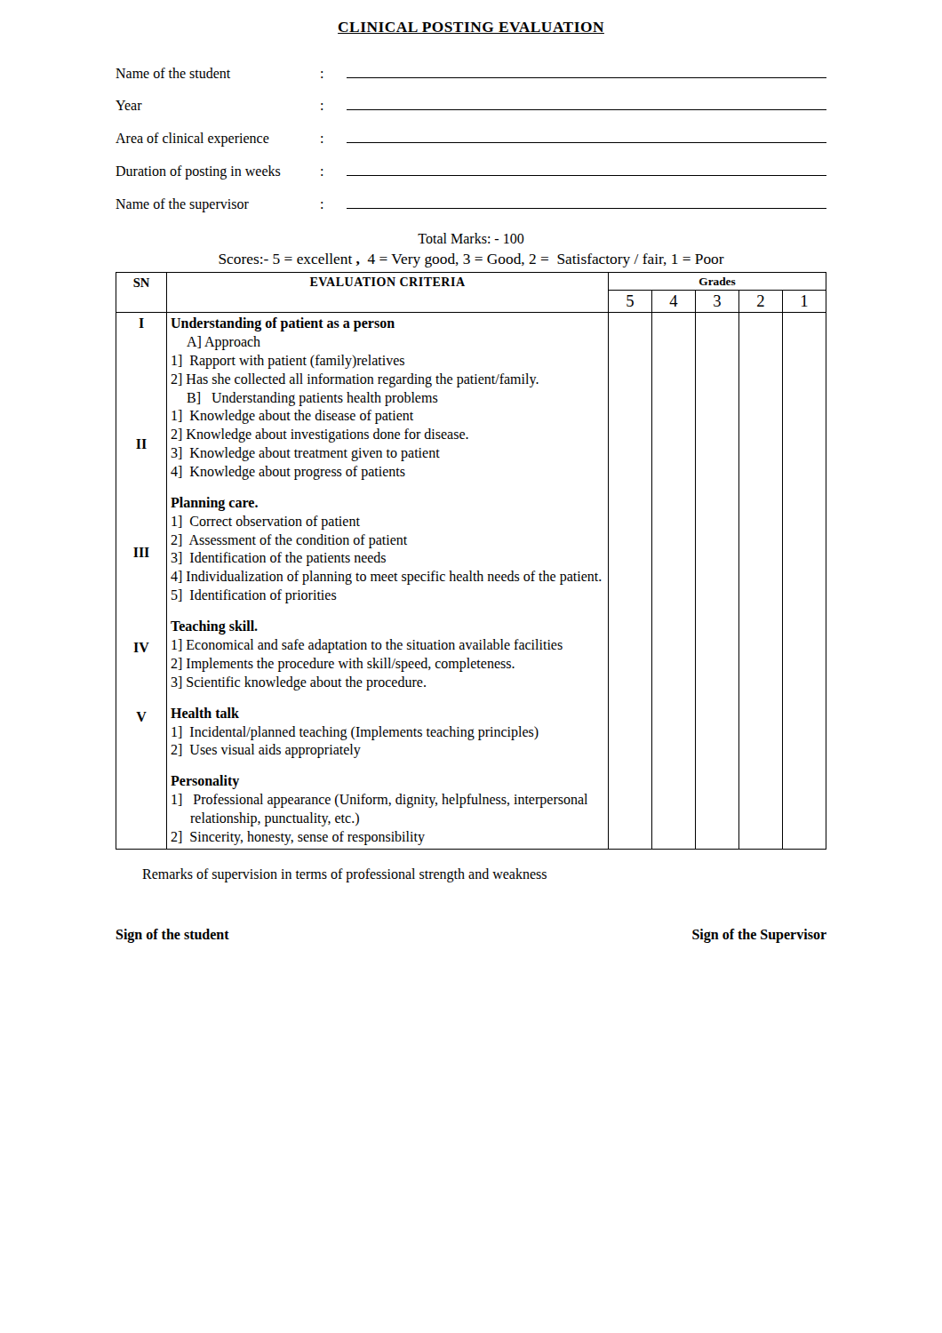CLINICAL POSTING EVALUATION
Name of the student
:
Year
:
Area of clinical experience
:
Duration of posting in weeks
:
Name of the supervisor
:
Total Marks: - 100
Scores:- 5 = excellent , 4 = Very good, 3 = Good, 2 = Satisfactory / fair, 1 = Poor
| SN | EVALUATION CRITERIA | Grades |
| --- | --- | --- |
| 5 | 4 | 3 | 2 | 1 |
| I II III IV V | Understanding of patient as a person A] Approach 1] Rapport with patient (family)relatives 2] Has she collected all information regarding the patient/family. B] Understanding patients health problems 1] Knowledge about the disease of patient 2] Knowledge about investigations done for disease. 3] Knowledge about treatment given to patient 4] Knowledge about progress of patients Planning care. 1] Correct observation of patient 2] Assessment of the condition of patient 3] Identification of the patients needs 4] Individualization of planning to meet specific health needs of the patient. 5] Identification of priorities Teaching skill. 1] Economical and safe adaptation to the situation available facilities 2] Implements the procedure with skill/speed, completeness. 3] Scientific knowledge about the procedure. Health talk 1] Incidental/planned teaching (Implements teaching principles) 2] Uses visual aids appropriately Personality 1] Professional appearance (Uniform, dignity, helpfulness, interpersonal relationship, punctuality, etc.) 2] Sincerity, honesty, sense of responsibility | | | | | |
Remarks of supervision in terms of professional strength and weakness
Sign of the student
Sign of the Supervisor